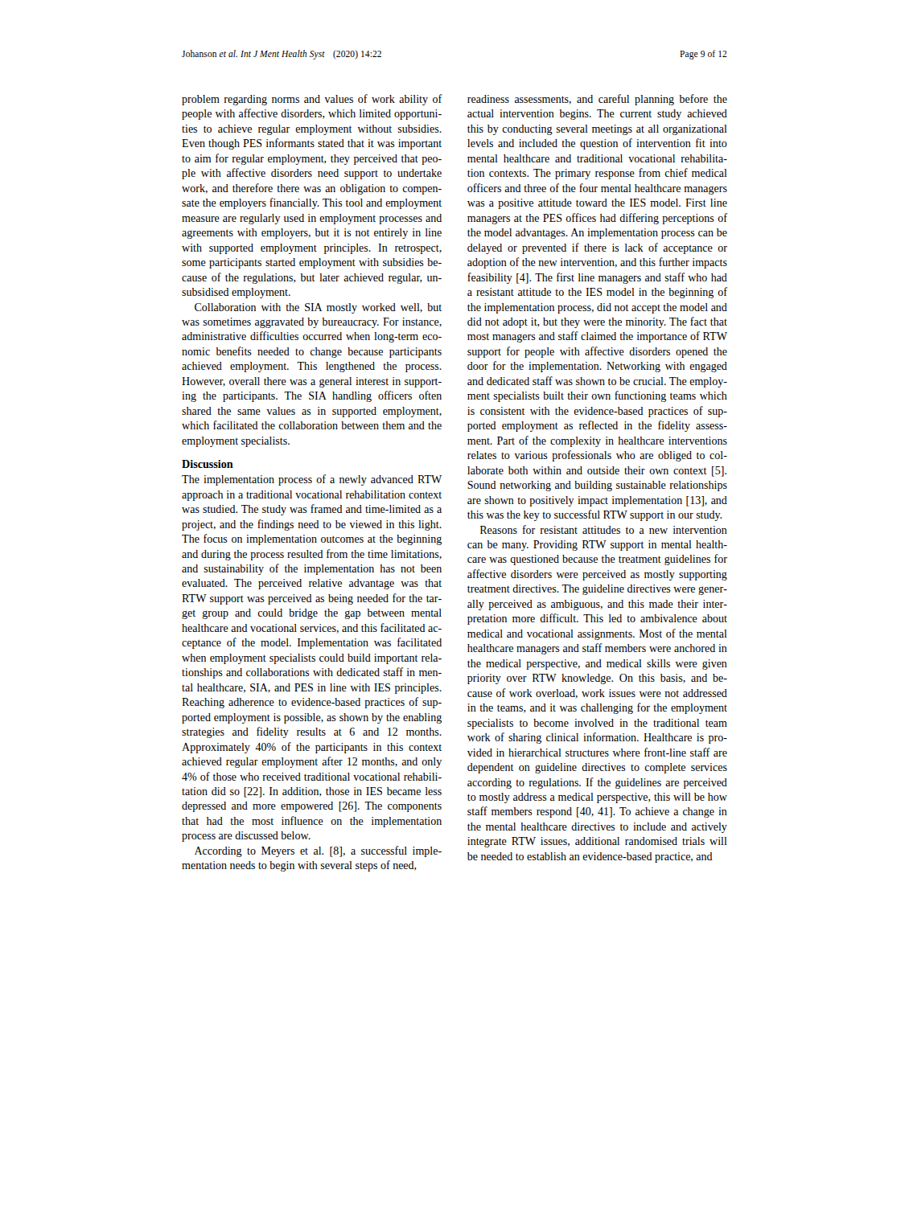Johanson et al. Int J Ment Health Syst(2020) 14:22
Page 9 of 12
problem regarding norms and values of work ability of people with affective disorders, which limited opportunities to achieve regular employment without subsidies. Even though PES informants stated that it was important to aim for regular employment, they perceived that people with affective disorders need support to undertake work, and therefore there was an obligation to compensate the employers financially. This tool and employment measure are regularly used in employment processes and agreements with employers, but it is not entirely in line with supported employment principles. In retrospect, some participants started employment with subsidies because of the regulations, but later achieved regular, unsubsidised employment.
Collaboration with the SIA mostly worked well, but was sometimes aggravated by bureaucracy. For instance, administrative difficulties occurred when long-term economic benefits needed to change because participants achieved employment. This lengthened the process. However, overall there was a general interest in supporting the participants. The SIA handling officers often shared the same values as in supported employment, which facilitated the collaboration between them and the employment specialists.
Discussion
The implementation process of a newly advanced RTW approach in a traditional vocational rehabilitation context was studied. The study was framed and time-limited as a project, and the findings need to be viewed in this light. The focus on implementation outcomes at the beginning and during the process resulted from the time limitations, and sustainability of the implementation has not been evaluated. The perceived relative advantage was that RTW support was perceived as being needed for the target group and could bridge the gap between mental healthcare and vocational services, and this facilitated acceptance of the model. Implementation was facilitated when employment specialists could build important relationships and collaborations with dedicated staff in mental healthcare, SIA, and PES in line with IES principles. Reaching adherence to evidence-based practices of supported employment is possible, as shown by the enabling strategies and fidelity results at 6 and 12 months. Approximately 40% of the participants in this context achieved regular employment after 12 months, and only 4% of those who received traditional vocational rehabilitation did so [22]. In addition, those in IES became less depressed and more empowered [26]. The components that had the most influence on the implementation process are discussed below.
According to Meyers et al. [8], a successful implementation needs to begin with several steps of need,
readiness assessments, and careful planning before the actual intervention begins. The current study achieved this by conducting several meetings at all organizational levels and included the question of intervention fit into mental healthcare and traditional vocational rehabilitation contexts. The primary response from chief medical officers and three of the four mental healthcare managers was a positive attitude toward the IES model. First line managers at the PES offices had differing perceptions of the model advantages. An implementation process can be delayed or prevented if there is lack of acceptance or adoption of the new intervention, and this further impacts feasibility [4]. The first line managers and staff who had a resistant attitude to the IES model in the beginning of the implementation process, did not accept the model and did not adopt it, but they were the minority. The fact that most managers and staff claimed the importance of RTW support for people with affective disorders opened the door for the implementation. Networking with engaged and dedicated staff was shown to be crucial. The employment specialists built their own functioning teams which is consistent with the evidence-based practices of supported employment as reflected in the fidelity assessment. Part of the complexity in healthcare interventions relates to various professionals who are obliged to collaborate both within and outside their own context [5]. Sound networking and building sustainable relationships are shown to positively impact implementation [13], and this was the key to successful RTW support in our study.
Reasons for resistant attitudes to a new intervention can be many. Providing RTW support in mental healthcare was questioned because the treatment guidelines for affective disorders were perceived as mostly supporting treatment directives. The guideline directives were generally perceived as ambiguous, and this made their interpretation more difficult. This led to ambivalence about medical and vocational assignments. Most of the mental healthcare managers and staff members were anchored in the medical perspective, and medical skills were given priority over RTW knowledge. On this basis, and because of work overload, work issues were not addressed in the teams, and it was challenging for the employment specialists to become involved in the traditional team work of sharing clinical information. Healthcare is provided in hierarchical structures where front-line staff are dependent on guideline directives to complete services according to regulations. If the guidelines are perceived to mostly address a medical perspective, this will be how staff members respond [40, 41]. To achieve a change in the mental healthcare directives to include and actively integrate RTW issues, additional randomised trials will be needed to establish an evidence-based practice, and